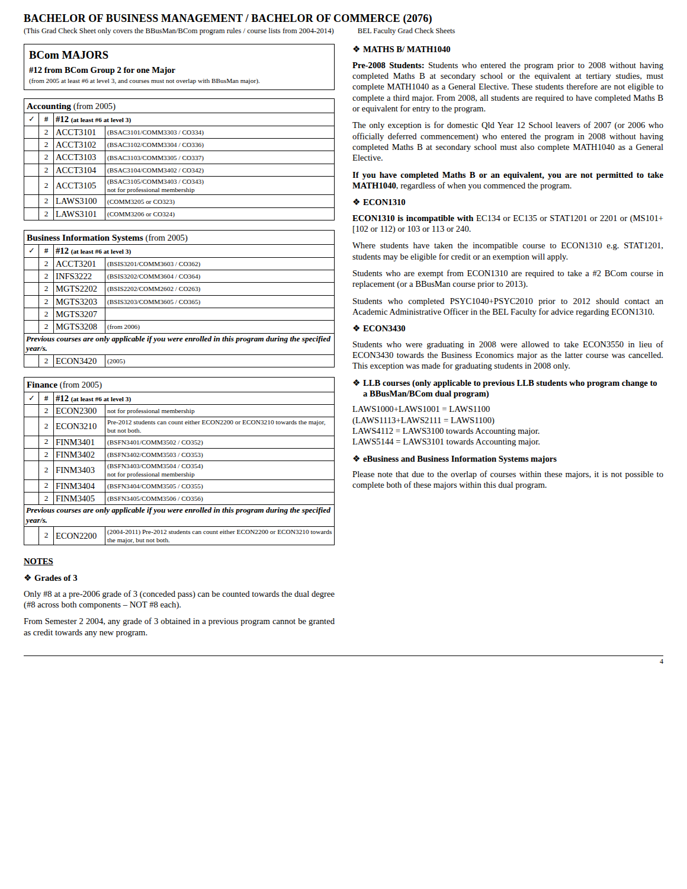BACHELOR OF BUSINESS MANAGEMENT / BACHELOR OF COMMERCE (2076)
(This Grad Check Sheet only covers the BBusMan/BCom program rules / course lists from 2004-2014)BEL Faculty Grad Check Sheets
BCom MAJORS
#12 from BCom Group 2 for one Major
(from 2005 at least #6 at level 3, and courses must not overlap with BBusMan major).
| Accounting (from 2005) |
| ✓ | # | #12 (at least #6 at level 3) |
| | 2 | ACCT3101 | (BSAC3101/COMM3303 / CO334) |
| | 2 | ACCT3102 | (BSAC3102/COMM3304 / CO336) |
| | 2 | ACCT3103 | (BSAC3103/COMM3305 / CO337) |
| | 2 | ACCT3104 | (BSAC3104/COMM3402 / CO342) |
| | 2 | ACCT3105 | (BSAC3105/COMM3403 / CO343) not for professional membership |
| | 2 | LAWS3100 | (COMM3205 or CO323) |
| | 2 | LAWS3101 | (COMM3206 or CO324) |
| Business Information Systems (from 2005) |
| ✓ | # | #12 (at least #6 at level 3) |
| | 2 | ACCT3201 | (BSIS3201/COMM3603 / CO362) |
| | 2 | INFS3222 | (BSIS3202/COMM3604 / CO364) |
| | 2 | MGTS2202 | (BSIS2202/COMM2602 / CO263) |
| | 2 | MGTS3203 | (BSIS3203/COMM3605 / CO365) |
| | 2 | MGTS3207 | |
| | 2 | MGTS3208 | (from 2006) |
| Previous courses are only applicable if you were enrolled in this program during the specified year/s. |
| | 2 | ECON3420 | (2005) |
| Finance (from 2005) |
| ✓ | # | #12 (at least #6 at level 3) |
| | 2 | ECON2300 | not for professional membership |
| | 2 | ECON3210 | Pre-2012 students can count either ECON2200 or ECON3210 towards the major, but not both. |
| | 2 | FINM3401 | (BSFN3401/COMM3502 / CO352) |
| | 2 | FINM3402 | (BSFN3402/COMM3503 / CO353) |
| | 2 | FINM3403 | (BSFN3403/COMM3504 / CO354) not for professional membership |
| | 2 | FINM3404 | (BSFN3404/COMM3505 / CO355) |
| | 2 | FINM3405 | (BSFN3405/COMM3506 / CO356) |
| Previous courses are only applicable if you were enrolled in this program during the specified year/s. |
| | 2 | ECON2200 | (2004-2011) Pre-2012 students can count either ECON2200 or ECON3210 towards the major, but not both. |
NOTES
Grades of 3
Only #8 at a pre-2006 grade of 3 (conceded pass) can be counted towards the dual degree (#8 across both components – NOT #8 each).
From Semester 2 2004, any grade of 3 obtained in a previous program cannot be granted as credit towards any new program.
MATHS B/ MATH1040
Pre-2008 Students: Students who entered the program prior to 2008 without having completed Maths B at secondary school or the equivalent at tertiary studies, must complete MATH1040 as a General Elective. These students therefore are not eligible to complete a third major. From 2008, all students are required to have completed Maths B or equivalent for entry to the program.
The only exception is for domestic Qld Year 12 School leavers of 2007 (or 2006 who officially deferred commencement) who entered the program in 2008 without having completed Maths B at secondary school must also complete MATH1040 as a General Elective.
If you have completed Maths B or an equivalent, you are not permitted to take MATH1040, regardless of when you commenced the program.
ECON1310
ECON1310 is incompatible with EC134 or EC135 or STAT1201 or 2201 or (MS101+ [102 or 112) or 103 or 113 or 240.
Where students have taken the incompatible course to ECON1310 e.g. STAT1201, students may be eligible for credit or an exemption will apply.
Students who are exempt from ECON1310 are required to take a #2 BCom course in replacement (or a BBusMan course prior to 2013).
Students who completed PSYC1040+PSYC2010 prior to 2012 should contact an Academic Administrative Officer in the BEL Faculty for advice regarding ECON1310.
ECON3430
Students who were graduating in 2008 were allowed to take ECON3550 in lieu of ECON3430 towards the Business Economics major as the latter course was cancelled. This exception was made for graduating students in 2008 only.
LLB courses (only applicable to previous LLB students who program change to a BBusMan/BCom dual program)
LAWS1000+LAWS1001 = LAWS1100
(LAWS1113+LAWS2111 = LAWS1100)
LAWS4112 = LAWS3100 towards Accounting major.
LAWS5144 = LAWS3101 towards Accounting major.
eBusiness and Business Information Systems majors
Please note that due to the overlap of courses within these majors, it is not possible to complete both of these majors within this dual program.
4